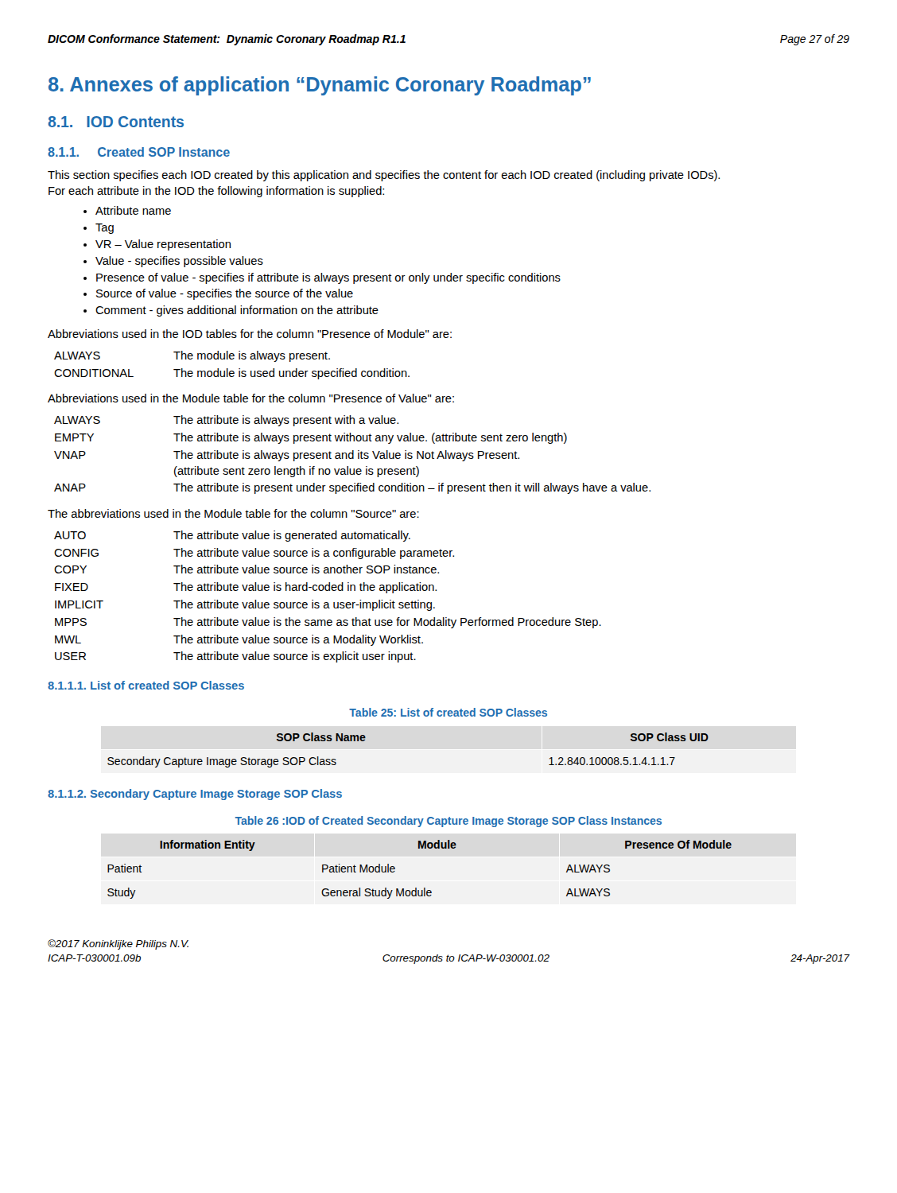DICOM Conformance Statement: Dynamic Coronary Roadmap R1.1
Page 27 of 29
8. Annexes of application “Dynamic Coronary Roadmap”
8.1. IOD Contents
8.1.1. Created SOP Instance
This section specifies each IOD created by this application and specifies the content for each IOD created (including private IODs).
For each attribute in the IOD the following information is supplied:
Attribute name
Tag
VR – Value representation
Value - specifies possible values
Presence of value - specifies if attribute is always present or only under specific conditions
Source of value - specifies the source of the value
Comment - gives additional information on the attribute
Abbreviations used in the IOD tables for the column "Presence of Module" are:
| ALWAYS | The module is always present. |
| CONDITIONAL | The module is used under specified condition. |
Abbreviations used in the Module table for the column "Presence of Value" are:
| ALWAYS | The attribute is always present with a value. |
| EMPTY | The attribute is always present without any value. (attribute sent zero length) |
| VNAP | The attribute is always present and its Value is Not Always Present. (attribute sent zero length if no value is present) |
| ANAP | The attribute is present under specified condition – if present then it will always have a value. |
The abbreviations used in the Module table for the column "Source" are:
| AUTO | The attribute value is generated automatically. |
| CONFIG | The attribute value source is a configurable parameter. |
| COPY | The attribute value source is another SOP instance. |
| FIXED | The attribute value is hard-coded in the application. |
| IMPLICIT | The attribute value source is a user-implicit setting. |
| MPPS | The attribute value is the same as that use for Modality Performed Procedure Step. |
| MWL | The attribute value source is a Modality Worklist. |
| USER | The attribute value source is explicit user input. |
8.1.1.1. List of created SOP Classes
Table 25: List of created SOP Classes
| SOP Class Name | SOP Class UID |
| --- | --- |
| Secondary Capture Image Storage SOP Class | 1.2.840.10008.5.1.4.1.1.7 |
8.1.1.2. Secondary Capture Image Storage SOP Class
Table 26 :IOD of Created Secondary Capture Image Storage SOP Class Instances
| Information Entity | Module | Presence Of Module |
| --- | --- | --- |
| Patient | Patient Module | ALWAYS |
| Study | General Study Module | ALWAYS |
©2017 Koninklijke Philips N.V.
ICAP-T-030001.09b
Corresponds to ICAP-W-030001.02
24-Apr-2017